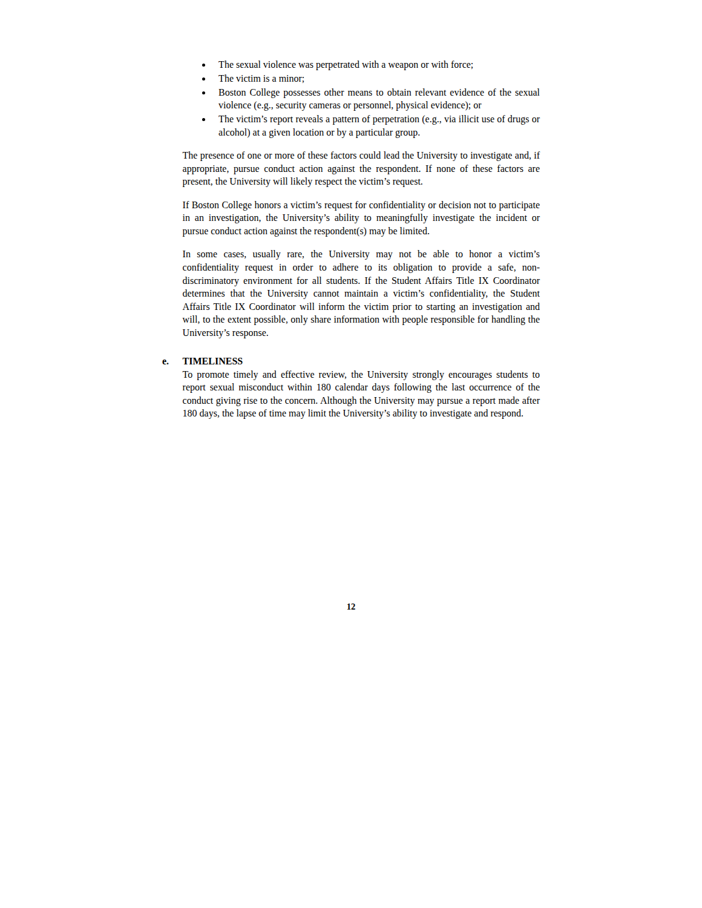The sexual violence was perpetrated with a weapon or with force;
The victim is a minor;
Boston College possesses other means to obtain relevant evidence of the sexual violence (e.g., security cameras or personnel, physical evidence); or
The victim’s report reveals a pattern of perpetration (e.g., via illicit use of drugs or alcohol) at a given location or by a particular group.
The presence of one or more of these factors could lead the University to investigate and, if appropriate, pursue conduct action against the respondent. If none of these factors are present, the University will likely respect the victim’s request.
If Boston College honors a victim’s request for confidentiality or decision not to participate in an investigation, the University’s ability to meaningfully investigate the incident or pursue conduct action against the respondent(s) may be limited.
In some cases, usually rare, the University may not be able to honor a victim’s confidentiality request in order to adhere to its obligation to provide a safe, non-discriminatory environment for all students. If the Student Affairs Title IX Coordinator determines that the University cannot maintain a victim’s confidentiality, the Student Affairs Title IX Coordinator will inform the victim prior to starting an investigation and will, to the extent possible, only share information with people responsible for handling the University’s response.
e.
TIMELINESS
To promote timely and effective review, the University strongly encourages students to report sexual misconduct within 180 calendar days following the last occurrence of the conduct giving rise to the concern. Although the University may pursue a report made after 180 days, the lapse of time may limit the University’s ability to investigate and respond.
12